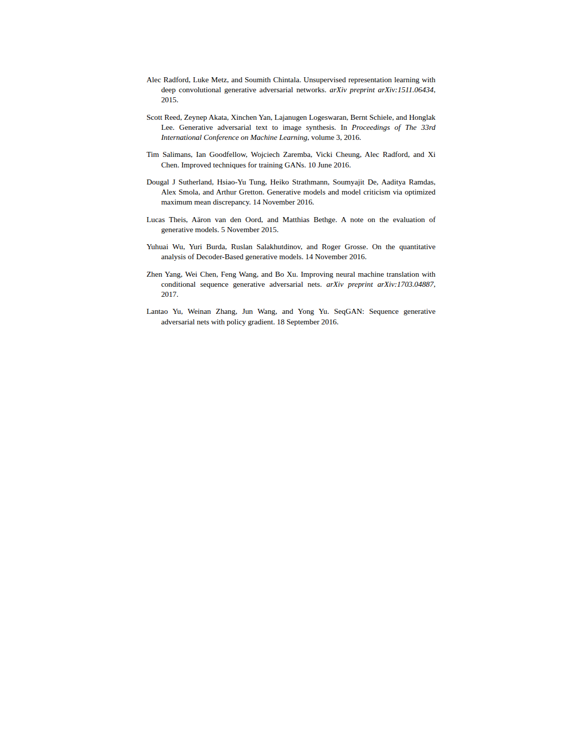Alec Radford, Luke Metz, and Soumith Chintala. Unsupervised representation learning with deep convolutional generative adversarial networks. arXiv preprint arXiv:1511.06434, 2015.
Scott Reed, Zeynep Akata, Xinchen Yan, Lajanugen Logeswaran, Bernt Schiele, and Honglak Lee. Generative adversarial text to image synthesis. In Proceedings of The 33rd International Conference on Machine Learning, volume 3, 2016.
Tim Salimans, Ian Goodfellow, Wojciech Zaremba, Vicki Cheung, Alec Radford, and Xi Chen. Improved techniques for training GANs. 10 June 2016.
Dougal J Sutherland, Hsiao-Yu Tung, Heiko Strathmann, Soumyajit De, Aaditya Ramdas, Alex Smola, and Arthur Gretton. Generative models and model criticism via optimized maximum mean discrepancy. 14 November 2016.
Lucas Theis, Aäron van den Oord, and Matthias Bethge. A note on the evaluation of generative models. 5 November 2015.
Yuhuai Wu, Yuri Burda, Ruslan Salakhutdinov, and Roger Grosse. On the quantitative analysis of Decoder-Based generative models. 14 November 2016.
Zhen Yang, Wei Chen, Feng Wang, and Bo Xu. Improving neural machine translation with conditional sequence generative adversarial nets. arXiv preprint arXiv:1703.04887, 2017.
Lantao Yu, Weinan Zhang, Jun Wang, and Yong Yu. SeqGAN: Sequence generative adversarial nets with policy gradient. 18 September 2016.